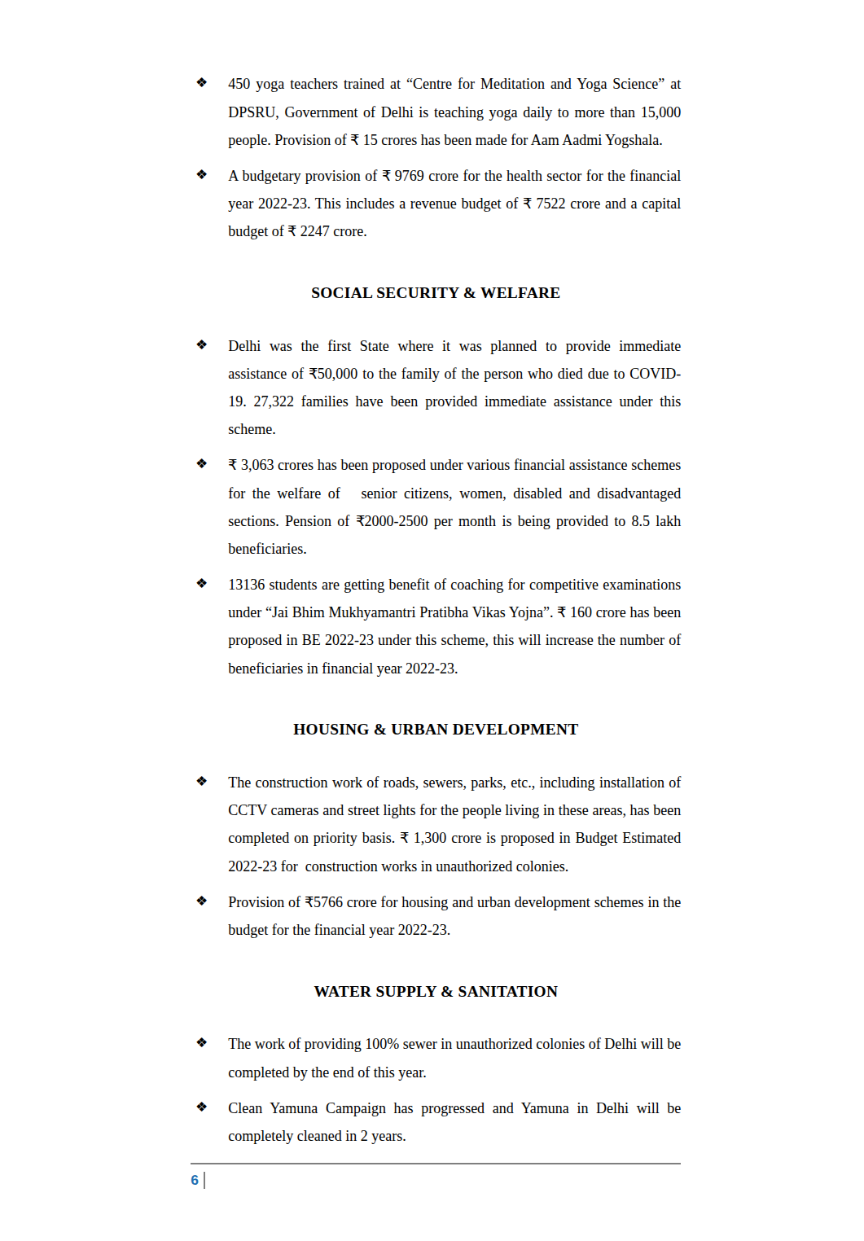450 yoga teachers trained at “Centre for Meditation and Yoga Science” at DPSRU, Government of Delhi is teaching yoga daily to more than 15,000 people. Provision of ₹ 15 crores has been made for Aam Aadmi Yogshala.
A budgetary provision of ₹ 9769 crore for the health sector for the financial year 2022-23. This includes a revenue budget of ₹ 7522 crore and a capital budget of ₹ 2247 crore.
SOCIAL SECURITY & WELFARE
Delhi was the first State where it was planned to provide immediate assistance of ₹50,000 to the family of the person who died due to COVID-19. 27,322 families have been provided immediate assistance under this scheme.
₹ 3,063 crores has been proposed under various financial assistance schemes for the welfare of senior citizens, women, disabled and disadvantaged sections. Pension of ₹2000-2500 per month is being provided to 8.5 lakh beneficiaries.
13136 students are getting benefit of coaching for competitive examinations under “Jai Bhim Mukhyamantri Pratibha Vikas Yojna”. ₹ 160 crore has been proposed in BE 2022-23 under this scheme, this will increase the number of beneficiaries in financial year 2022-23.
HOUSING & URBAN DEVELOPMENT
The construction work of roads, sewers, parks, etc., including installation of CCTV cameras and street lights for the people living in these areas, has been completed on priority basis. ₹ 1,300 crore is proposed in Budget Estimated 2022-23 for construction works in unauthorized colonies.
Provision of ₹5766 crore for housing and urban development schemes in the budget for the financial year 2022-23.
WATER SUPPLY & SANITATION
The work of providing 100% sewer in unauthorized colonies of Delhi will be completed by the end of this year.
Clean Yamuna Campaign has progressed and Yamuna in Delhi will be completely cleaned in 2 years.
6